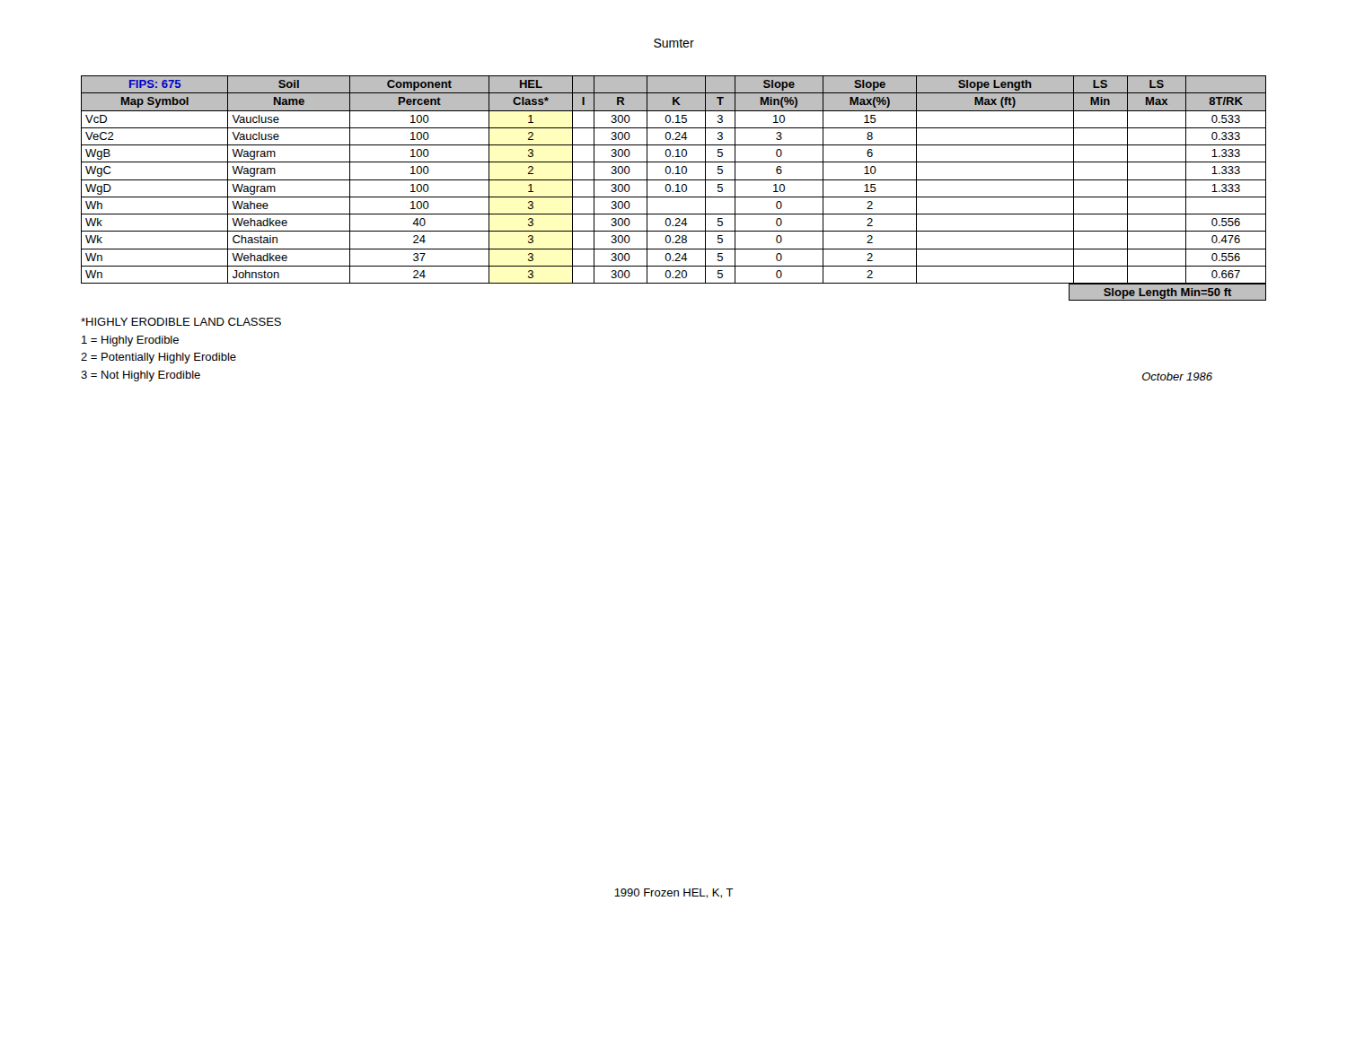Sumter
| FIPS: 675 | Soil | Component | HEL | | | | | Slope | Slope | Slope Length | LS | LS | |
| --- | --- | --- | --- | --- | --- | --- | --- | --- | --- | --- | --- | --- | --- |
| Map Symbol | Name | Percent | Class* | I | R | K | T | Min(%) | Max(%) | Max (ft) | Min | Max | 8T/RK |
| VcD | Vaucluse | 100 | 1 | | 300 | 0.15 | 3 | 10 | 15 | | | | 0.533 |
| VeC2 | Vaucluse | 100 | 2 | | 300 | 0.24 | 3 | 3 | 8 | | | | 0.333 |
| WgB | Wagram | 100 | 3 | | 300 | 0.10 | 5 | 0 | 6 | | | | 1.333 |
| WgC | Wagram | 100 | 2 | | 300 | 0.10 | 5 | 6 | 10 | | | | 1.333 |
| WgD | Wagram | 100 | 1 | | 300 | 0.10 | 5 | 10 | 15 | | | | 1.333 |
| Wh | Wahee | 100 | 3 | | 300 | | | 0 | 2 | | | | |
| Wk | Wehadkee | 40 | 3 | | 300 | 0.24 | 5 | 0 | 2 | | | | 0.556 |
| Wk | Chastain | 24 | 3 | | 300 | 0.28 | 5 | 0 | 2 | | | | 0.476 |
| Wn | Wehadkee | 37 | 3 | | 300 | 0.24 | 5 | 0 | 2 | | | | 0.556 |
| Wn | Johnston | 24 | 3 | | 300 | 0.20 | 5 | 0 | 2 | | | | 0.667 |
Slope Length Min=50 ft
*HIGHLY ERODIBLE LAND CLASSES
1 = Highly Erodible
2 = Potentially Highly Erodible
3 = Not Highly Erodible
October 1986
1990 Frozen HEL, K, T